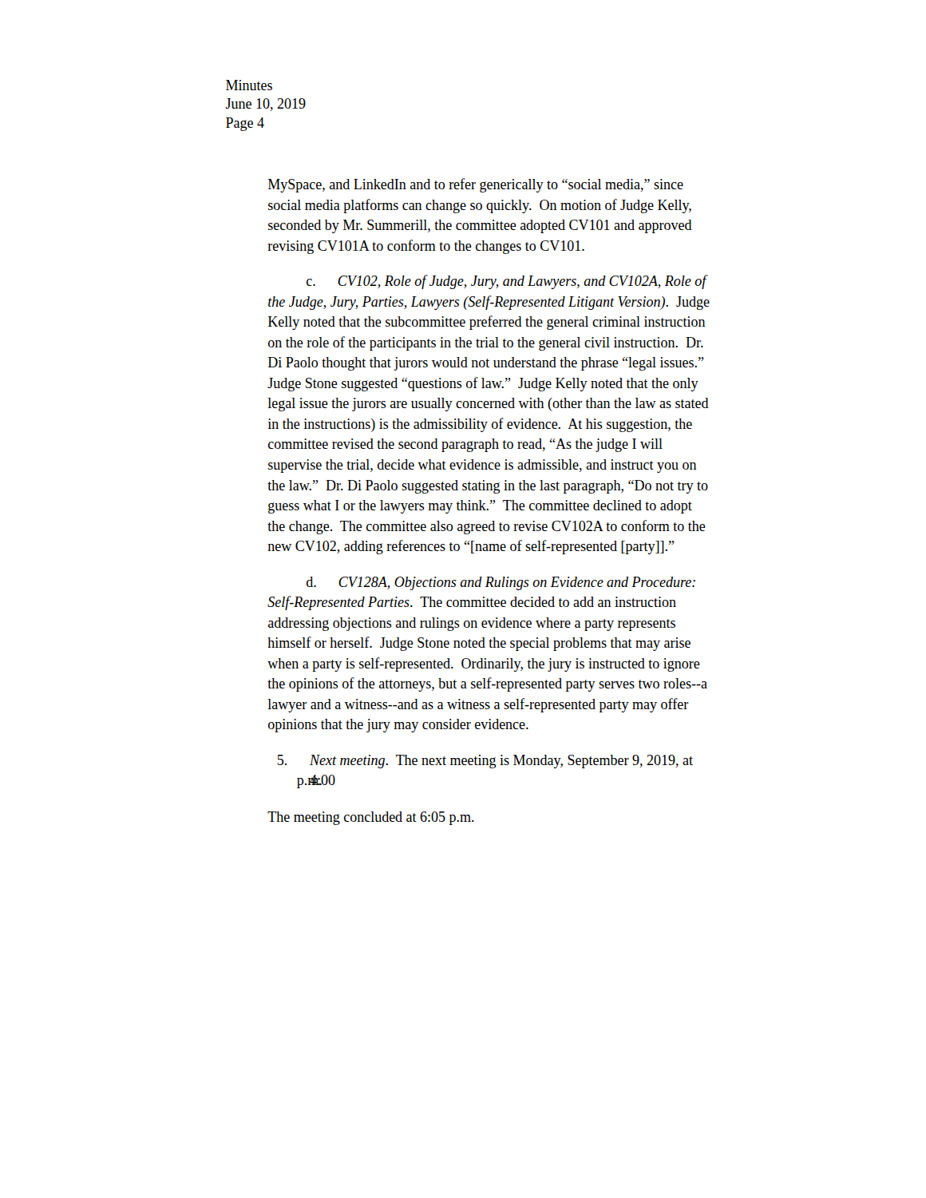Minutes
June 10, 2019
Page 4
MySpace, and LinkedIn and to refer generically to “social media,” since social media platforms can change so quickly. On motion of Judge Kelly, seconded by Mr. Summerill, the committee adopted CV101 and approved revising CV101A to conform to the changes to CV101.
c. CV102, Role of Judge, Jury, and Lawyers, and CV102A, Role of the Judge, Jury, Parties, Lawyers (Self-Represented Litigant Version). Judge Kelly noted that the subcommittee preferred the general criminal instruction on the role of the participants in the trial to the general civil instruction. Dr. Di Paolo thought that jurors would not understand the phrase “legal issues.” Judge Stone suggested “questions of law.” Judge Kelly noted that the only legal issue the jurors are usually concerned with (other than the law as stated in the instructions) is the admissibility of evidence. At his suggestion, the committee revised the second paragraph to read, “As the judge I will supervise the trial, decide what evidence is admissible, and instruct you on the law.” Dr. Di Paolo suggested stating in the last paragraph, “Do not try to guess what I or the lawyers may think.” The committee declined to adopt the change. The committee also agreed to revise CV102A to conform to the new CV102, adding references to “[name of self-represented [party]].”
d. CV128A, Objections and Rulings on Evidence and Procedure: Self-Represented Parties. The committee decided to add an instruction addressing objections and rulings on evidence where a party represents himself or herself. Judge Stone noted the special problems that may arise when a party is self-represented. Ordinarily, the jury is instructed to ignore the opinions of the attorneys, but a self-represented party serves two roles--a lawyer and a witness--and as a witness a self-represented party may offer opinions that the jury may consider evidence.
5. Next meeting. The next meeting is Monday, September 9, 2019, at 4:00 p.m.
The meeting concluded at 6:05 p.m.